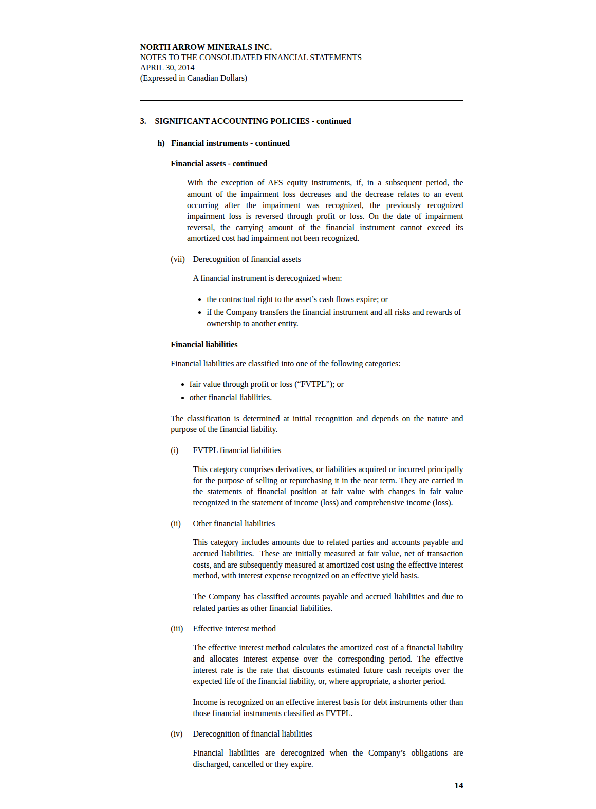NORTH ARROW MINERALS INC.
NOTES TO THE CONSOLIDATED FINANCIAL STATEMENTS
APRIL 30, 2014
(Expressed in Canadian Dollars)
3. SIGNIFICANT ACCOUNTING POLICIES - continued
h) Financial instruments - continued
Financial assets - continued
With the exception of AFS equity instruments, if, in a subsequent period, the amount of the impairment loss decreases and the decrease relates to an event occurring after the impairment was recognized, the previously recognized impairment loss is reversed through profit or loss. On the date of impairment reversal, the carrying amount of the financial instrument cannot exceed its amortized cost had impairment not been recognized.
(vii) Derecognition of financial assets
A financial instrument is derecognized when:
the contractual right to the asset’s cash flows expire; or
if the Company transfers the financial instrument and all risks and rewards of ownership to another entity.
Financial liabilities
Financial liabilities are classified into one of the following categories:
fair value through profit or loss (“FVTPL”); or
other financial liabilities.
The classification is determined at initial recognition and depends on the nature and purpose of the financial liability.
(i) FVTPL financial liabilities
This category comprises derivatives, or liabilities acquired or incurred principally for the purpose of selling or repurchasing it in the near term. They are carried in the statements of financial position at fair value with changes in fair value recognized in the statement of income (loss) and comprehensive income (loss).
(ii) Other financial liabilities
This category includes amounts due to related parties and accounts payable and accrued liabilities. These are initially measured at fair value, net of transaction costs, and are subsequently measured at amortized cost using the effective interest method, with interest expense recognized on an effective yield basis.
The Company has classified accounts payable and accrued liabilities and due to related parties as other financial liabilities.
(iii) Effective interest method
The effective interest method calculates the amortized cost of a financial liability and allocates interest expense over the corresponding period. The effective interest rate is the rate that discounts estimated future cash receipts over the expected life of the financial liability, or, where appropriate, a shorter period.
Income is recognized on an effective interest basis for debt instruments other than those financial instruments classified as FVTPL.
(iv) Derecognition of financial liabilities
Financial liabilities are derecognized when the Company’s obligations are discharged, cancelled or they expire.
14